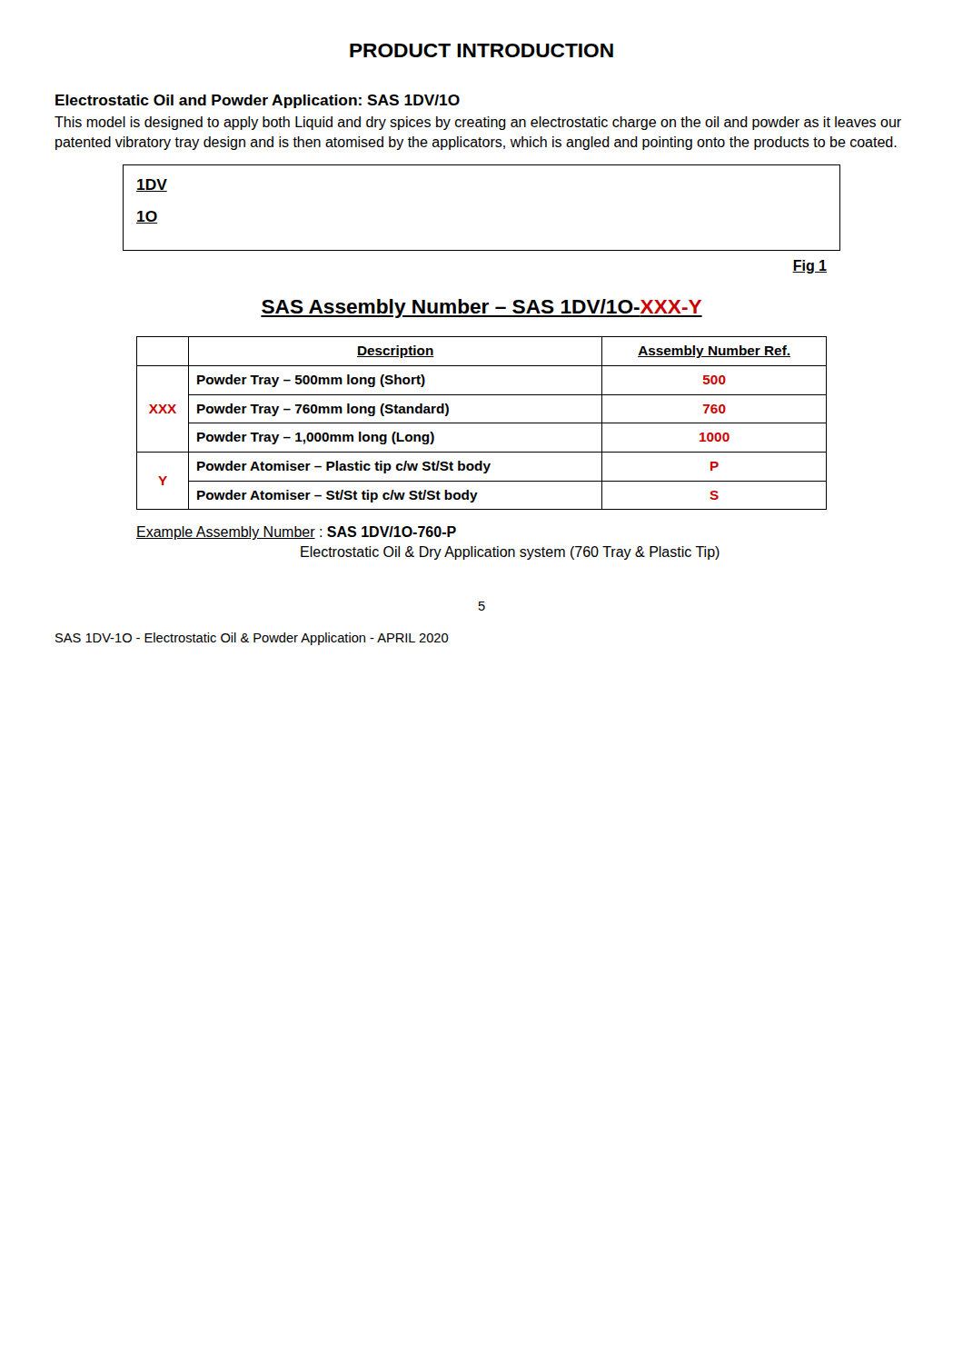PRODUCT INTRODUCTION
Electrostatic Oil and Powder Application: SAS 1DV/1O
This model is designed to apply both Liquid and dry spices by creating an electrostatic charge on the oil and powder as it leaves our patented vibratory tray design and is then atomised by the applicators, which is angled and pointing onto the products to be coated.
1DV
1O
Fig 1
SAS Assembly Number – SAS 1DV/1O-XXX-Y
| | Description | Assembly Number Ref. |
| --- | --- | --- |
| XXX | Powder Tray – 500mm long (Short) | 500 |
| Powder Tray – 760mm long (Standard) | 760 |
| Powder Tray – 1,000mm long (Long) | 1000 |
| Y | Powder Atomiser – Plastic tip c/w St/St body | P |
| Powder Atomiser – St/St tip c/w St/St body | S |
Example Assembly Number : SAS 1DV/1O-760-P
Electrostatic Oil & Dry Application system (760 Tray & Plastic Tip)
5
SAS 1DV-1O - Electrostatic Oil & Powder Application - APRIL 2020